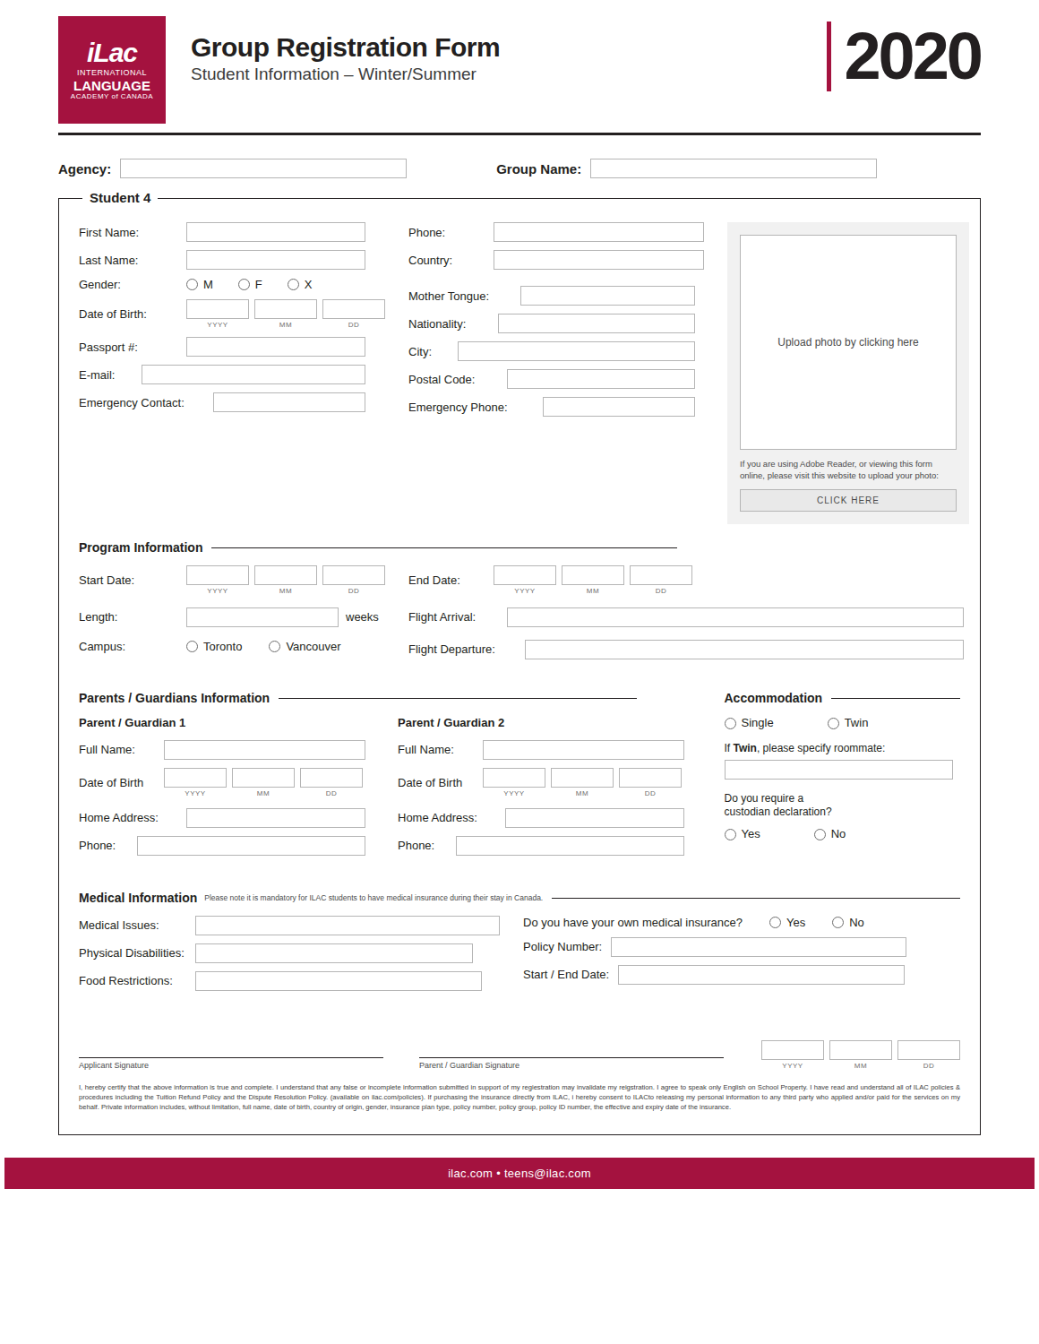iLac
INTERNATIONAL
LANGUAGE
ACADEMY of CANADA
Group Registration Form
Student Information – Winter/Summer
2020
Agency:
Group Name:
Student 4
First Name:
Last Name:
Gender: M F X
Date of Birth:
YYYY
MM
DD
Passport #:
E-mail:
Emergency Contact:
Phone:
Country:
Mother Tongue:
Nationality:
City:
Postal Code:
Emergency Phone:
Upload photo by clicking here
If you are using Adobe Reader, or viewing this form online, please visit this website to upload your photo:
CLICK HERE
Program Information
Start Date:
YYYY
MM
DD
Length:
weeks
Campus: Toronto Vancouver
End Date:
YYYY
MM
DD
Flight Arrival:
Flight Departure:
Parents / Guardians Information
Parent / Guardian 1
Full Name:
Date of Birth
YYYY
MM
DD
Home Address:
Phone:
Parent / Guardian 2
Full Name:
Date of Birth
YYYY
MM
DD
Home Address:
Phone:
Accommodation
Single
Twin
If Twin, please specify roommate:
Do you require a
custodian declaration?
Yes
No
Medical Information
Please note it is mandatory for ILAC students to have medical insurance during their stay in Canada.
Medical Issues:
Physical Disabilities:
Food Restrictions:
Do you have your own medical insurance? Yes No
Policy Number:
Start / End Date:
Applicant Signature
Parent / Guardian Signature
YYYY
MM
DD
I, hereby certify that the above information is true and complete. I understand that any false or incomplete information submitted in support of my regiestration may invalidate my reigstration. I agree to speak only English on School Property. I have read and understand all of ILAC policies & procedures including the Tuition Refund Policy and the Dispute Resolution Policy. (available on ilac.com/policies). If purchasing the insurance directly from ILAC, i hereby consent to ILACto releasing my personal information to any third party who applied and/or paid for the services on my behalf. Private information includes, without limitation, full name, date of birth, country of origin, gender, insurance plan type, policy number, policy group, policy ID number, the effective and expiry date of the insurance.
ilac.com • teens@ilac.com